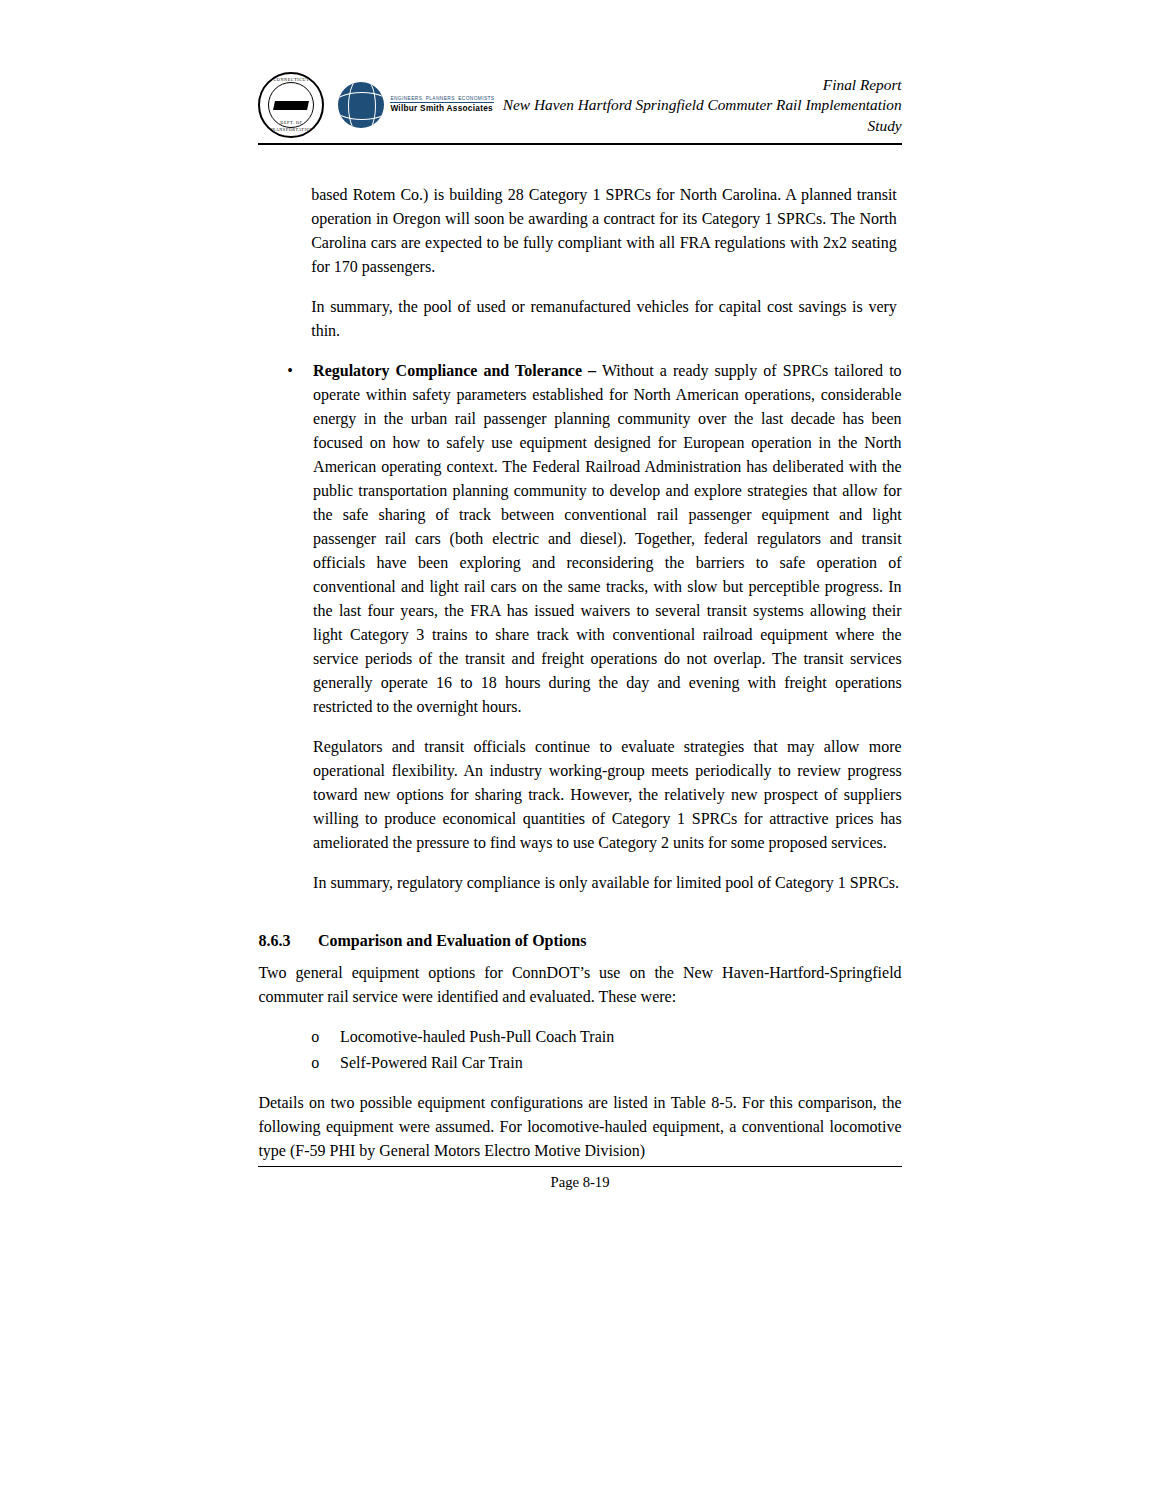Connecticut
Dept. of Transportation
Engineers Planners Economists
Wilbur Smith Associates
Final Report
New Haven Hartford Springfield Commuter Rail Implementation Study
based Rotem Co.) is building 28 Category 1 SPRCs for North Carolina. A planned transit operation in Oregon will soon be awarding a contract for its Category 1 SPRCs. The North Carolina cars are expected to be fully compliant with all FRA regulations with 2x2 seating for 170 passengers.
In summary, the pool of used or remanufactured vehicles for capital cost savings is very thin.
•
Regulatory Compliance and Tolerance – Without a ready supply of SPRCs tailored to operate within safety parameters established for North American operations, considerable energy in the urban rail passenger planning community over the last decade has been focused on how to safely use equipment designed for European operation in the North American operating context. The Federal Railroad Administration has deliberated with the public transportation planning community to develop and explore strategies that allow for the safe sharing of track between conventional rail passenger equipment and light passenger rail cars (both electric and diesel). Together, federal regulators and transit officials have been exploring and reconsidering the barriers to safe operation of conventional and light rail cars on the same tracks, with slow but perceptible progress. In the last four years, the FRA has issued waivers to several transit systems allowing their light Category 3 trains to share track with conventional railroad equipment where the service periods of the transit and freight operations do not overlap. The transit services generally operate 16 to 18 hours during the day and evening with freight operations restricted to the overnight hours.
Regulators and transit officials continue to evaluate strategies that may allow more operational flexibility. An industry working-group meets periodically to review progress toward new options for sharing track. However, the relatively new prospect of suppliers willing to produce economical quantities of Category 1 SPRCs for attractive prices has ameliorated the pressure to find ways to use Category 2 units for some proposed services.
In summary, regulatory compliance is only available for limited pool of Category 1 SPRCs.
8.6.3 Comparison and Evaluation of Options
Two general equipment options for ConnDOT’s use on the New Haven-Hartford-Springfield commuter rail service were identified and evaluated. These were:
oLocomotive-hauled Push-Pull Coach Train
oSelf-Powered Rail Car Train
Details on two possible equipment configurations are listed in Table 8-5. For this comparison, the following equipment were assumed. For locomotive-hauled equipment, a conventional locomotive type (F-59 PHI by General Motors Electro Motive Division)
Page 8-19